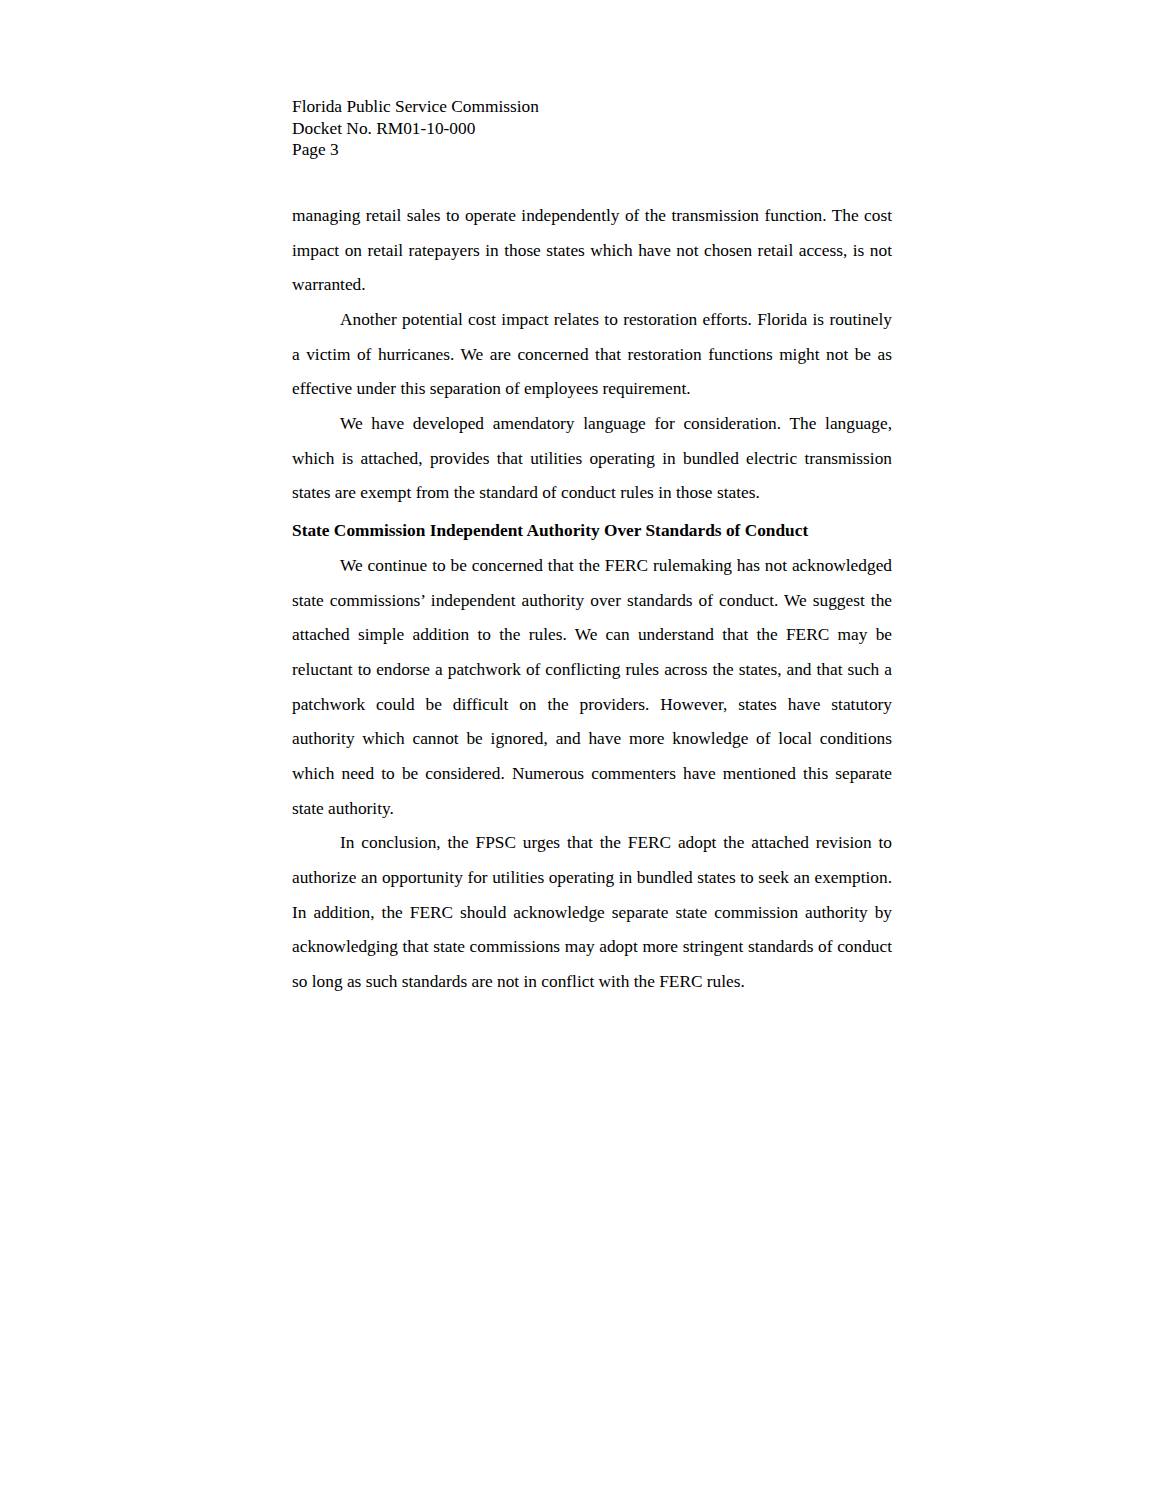Florida Public Service Commission
Docket No. RM01-10-000
Page 3
managing retail sales to operate independently of the transmission function. The cost impact on retail ratepayers in those states which have not chosen retail access, is not warranted.
Another potential cost impact relates to restoration efforts. Florida is routinely a victim of hurricanes. We are concerned that restoration functions might not be as effective under this separation of employees requirement.
We have developed amendatory language for consideration. The language, which is attached, provides that utilities operating in bundled electric transmission states are exempt from the standard of conduct rules in those states.
State Commission Independent Authority Over Standards of Conduct
We continue to be concerned that the FERC rulemaking has not acknowledged state commissions’ independent authority over standards of conduct. We suggest the attached simple addition to the rules. We can understand that the FERC may be reluctant to endorse a patchwork of conflicting rules across the states, and that such a patchwork could be difficult on the providers. However, states have statutory authority which cannot be ignored, and have more knowledge of local conditions which need to be considered. Numerous commenters have mentioned this separate state authority.
In conclusion, the FPSC urges that the FERC adopt the attached revision to authorize an opportunity for utilities operating in bundled states to seek an exemption. In addition, the FERC should acknowledge separate state commission authority by acknowledging that state commissions may adopt more stringent standards of conduct so long as such standards are not in conflict with the FERC rules.